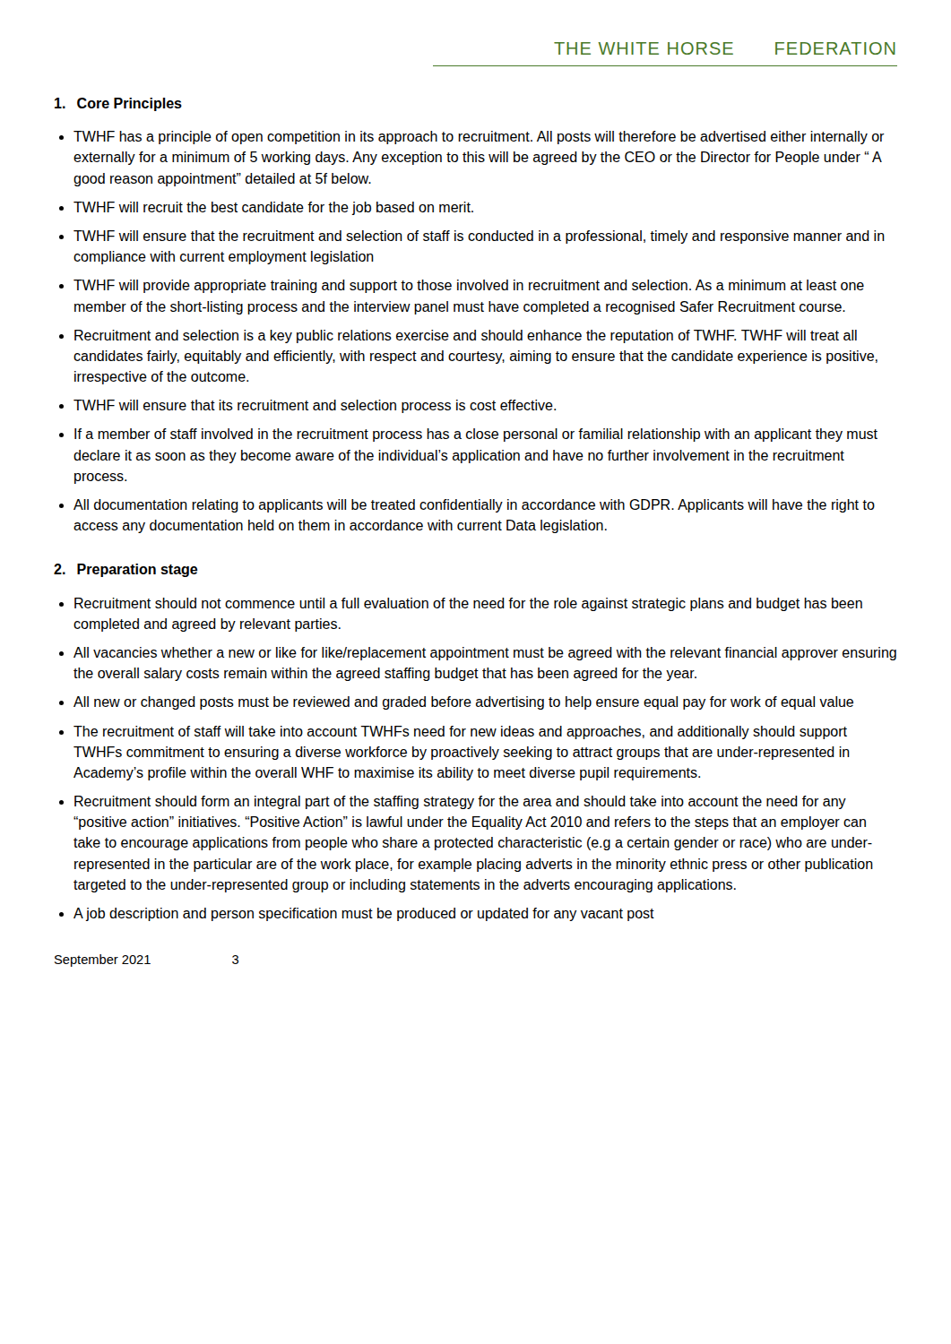THE WHITE HORSE FEDERATION
1. Core Principles
TWHF has a principle of open competition in its approach to recruitment. All posts will therefore be advertised either internally or externally for a minimum of 5 working days. Any exception to this will be agreed by the CEO or the Director for People under “ A good reason appointment” detailed at 5f below.
TWHF will recruit the best candidate for the job based on merit.
TWHF will ensure that the recruitment and selection of staff is conducted in a professional, timely and responsive manner and in compliance with current employment legislation
TWHF will provide appropriate training and support to those involved in recruitment and selection. As a minimum at least one member of the short-listing process and the interview panel must have completed a recognised Safer Recruitment course.
Recruitment and selection is a key public relations exercise and should enhance the reputation of TWHF. TWHF will treat all candidates fairly, equitably and efficiently, with respect and courtesy, aiming to ensure that the candidate experience is positive, irrespective of the outcome.
TWHF will ensure that its recruitment and selection process is cost effective.
If a member of staff involved in the recruitment process has a close personal or familial relationship with an applicant they must declare it as soon as they become aware of the individual’s application and have no further involvement in the recruitment process.
All documentation relating to applicants will be treated confidentially in accordance with GDPR. Applicants will have the right to access any documentation held on them in accordance with current Data legislation.
2. Preparation stage
Recruitment should not commence until a full evaluation of the need for the role against strategic plans and budget has been completed and agreed by relevant parties.
All vacancies whether a new or like for like/replacement appointment must be agreed with the relevant financial approver ensuring the overall salary costs remain within the agreed staffing budget that has been agreed for the year.
All new or changed posts must be reviewed and graded before advertising to help ensure equal pay for work of equal value
The recruitment of staff will take into account TWHFs need for new ideas and approaches, and additionally should support TWHFs commitment to ensuring a diverse workforce by proactively seeking to attract groups that are under-represented in Academy’s profile within the overall WHF to maximise its ability to meet diverse pupil requirements.
Recruitment should form an integral part of the staffing strategy for the area and should take into account the need for any “positive action” initiatives. “Positive Action” is lawful under the Equality Act 2010 and refers to the steps that an employer can take to encourage applications from people who share a protected characteristic (e.g a certain gender or race) who are under-represented in the particular are of the work place, for example placing adverts in the minority ethnic press or other publication targeted to the under-represented group or including statements in the adverts encouraging applications.
A job description and person specification must be produced or updated for any vacant post
September 20213